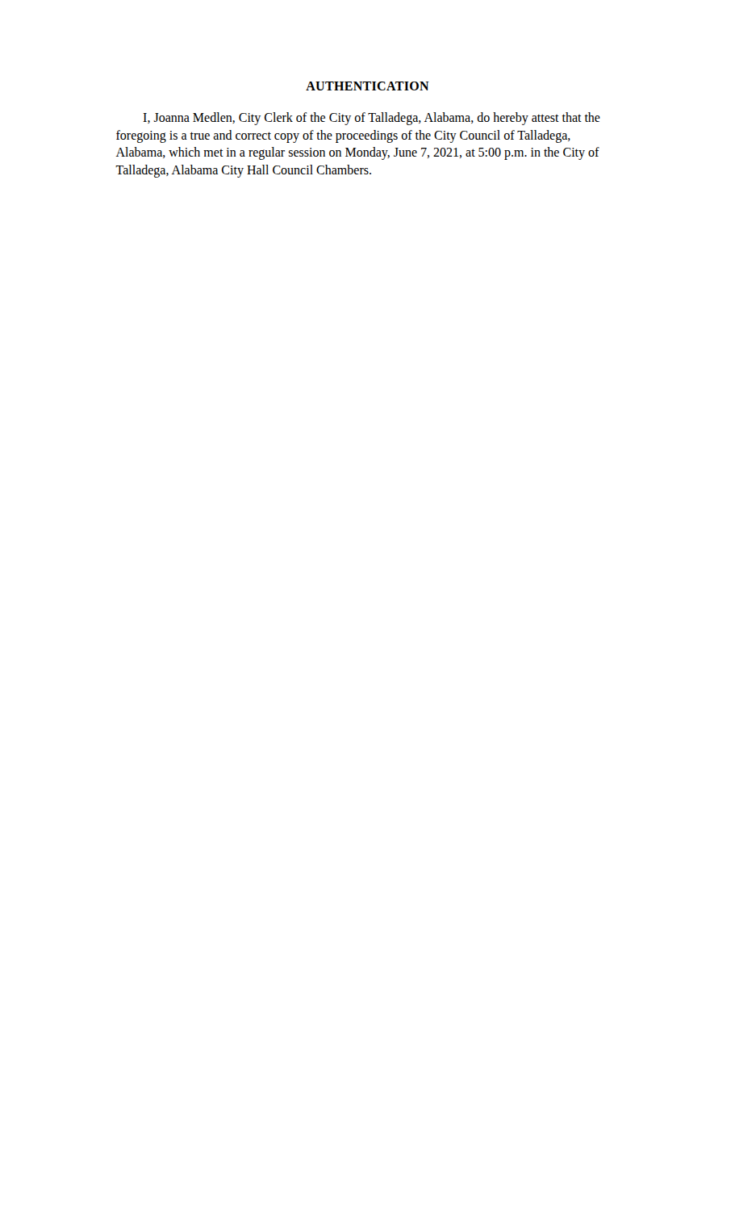AUTHENTICATION
I, Joanna Medlen, City Clerk of the City of Talladega, Alabama, do hereby attest that the foregoing is a true and correct copy of the proceedings of the City Council of Talladega, Alabama, which met in a regular session on Monday, June 7, 2021, at 5:00 p.m. in the City of Talladega, Alabama City Hall Council Chambers.